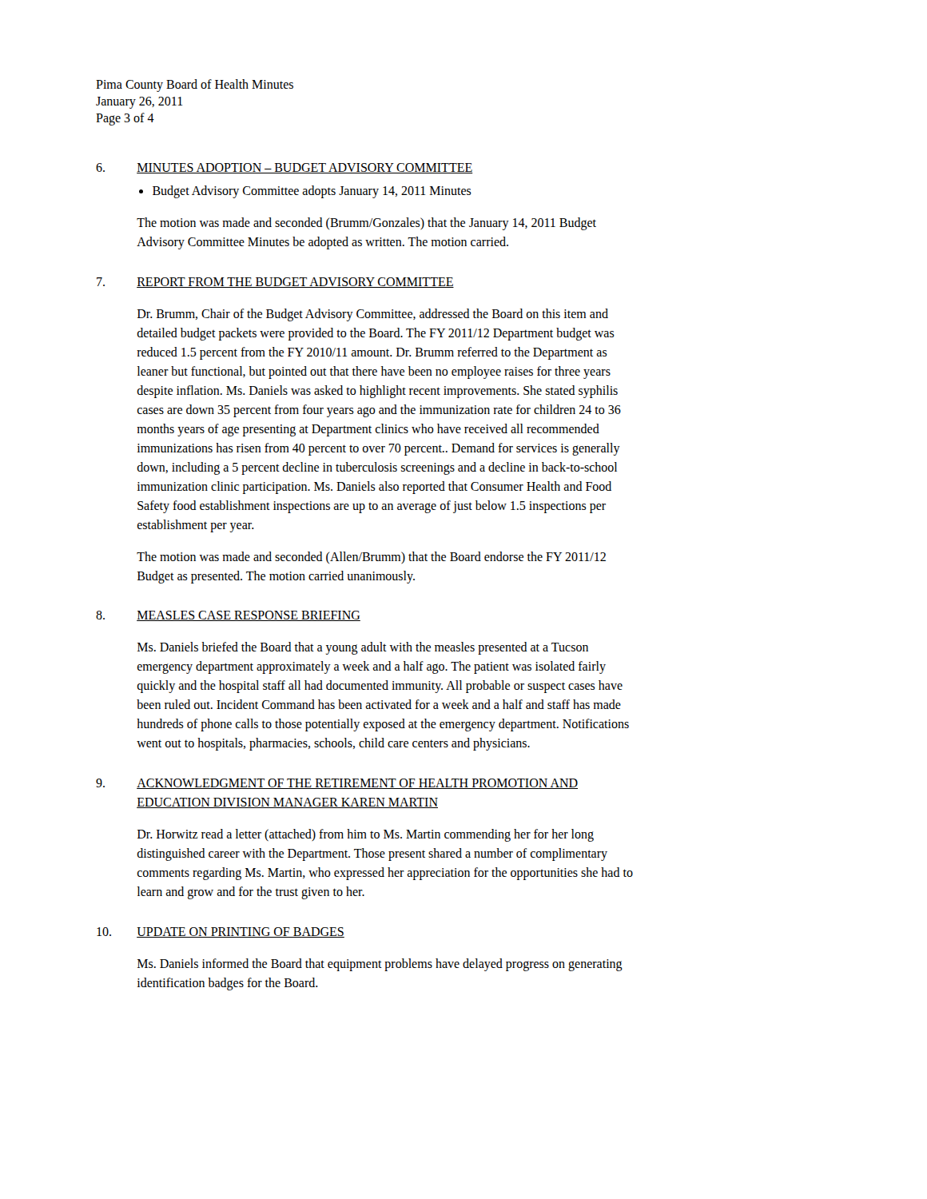Pima County Board of Health Minutes
January 26, 2011
Page 3 of 4
6. MINUTES ADOPTION – BUDGET ADVISORY COMMITTEE
Budget Advisory Committee adopts January 14, 2011 Minutes
The motion was made and seconded (Brumm/Gonzales) that the January 14, 2011 Budget Advisory Committee Minutes be adopted as written. The motion carried.
7. REPORT FROM THE BUDGET ADVISORY COMMITTEE
Dr. Brumm, Chair of the Budget Advisory Committee, addressed the Board on this item and detailed budget packets were provided to the Board. The FY 2011/12 Department budget was reduced 1.5 percent from the FY 2010/11 amount. Dr. Brumm referred to the Department as leaner but functional, but pointed out that there have been no employee raises for three years despite inflation. Ms. Daniels was asked to highlight recent improvements. She stated syphilis cases are down 35 percent from four years ago and the immunization rate for children 24 to 36 months years of age presenting at Department clinics who have received all recommended immunizations has risen from 40 percent to over 70 percent.. Demand for services is generally down, including a 5 percent decline in tuberculosis screenings and a decline in back-to-school immunization clinic participation. Ms. Daniels also reported that Consumer Health and Food Safety food establishment inspections are up to an average of just below 1.5 inspections per establishment per year.
The motion was made and seconded (Allen/Brumm) that the Board endorse the FY 2011/12 Budget as presented. The motion carried unanimously.
8. MEASLES CASE RESPONSE BRIEFING
Ms. Daniels briefed the Board that a young adult with the measles presented at a Tucson emergency department approximately a week and a half ago. The patient was isolated fairly quickly and the hospital staff all had documented immunity. All probable or suspect cases have been ruled out. Incident Command has been activated for a week and a half and staff has made hundreds of phone calls to those potentially exposed at the emergency department. Notifications went out to hospitals, pharmacies, schools, child care centers and physicians.
9. ACKNOWLEDGMENT OF THE RETIREMENT OF HEALTH PROMOTION AND EDUCATION DIVISION MANAGER KAREN MARTIN
Dr. Horwitz read a letter (attached) from him to Ms. Martin commending her for her long distinguished career with the Department. Those present shared a number of complimentary comments regarding Ms. Martin, who expressed her appreciation for the opportunities she had to learn and grow and for the trust given to her.
10. UPDATE ON PRINTING OF BADGES
Ms. Daniels informed the Board that equipment problems have delayed progress on generating identification badges for the Board.